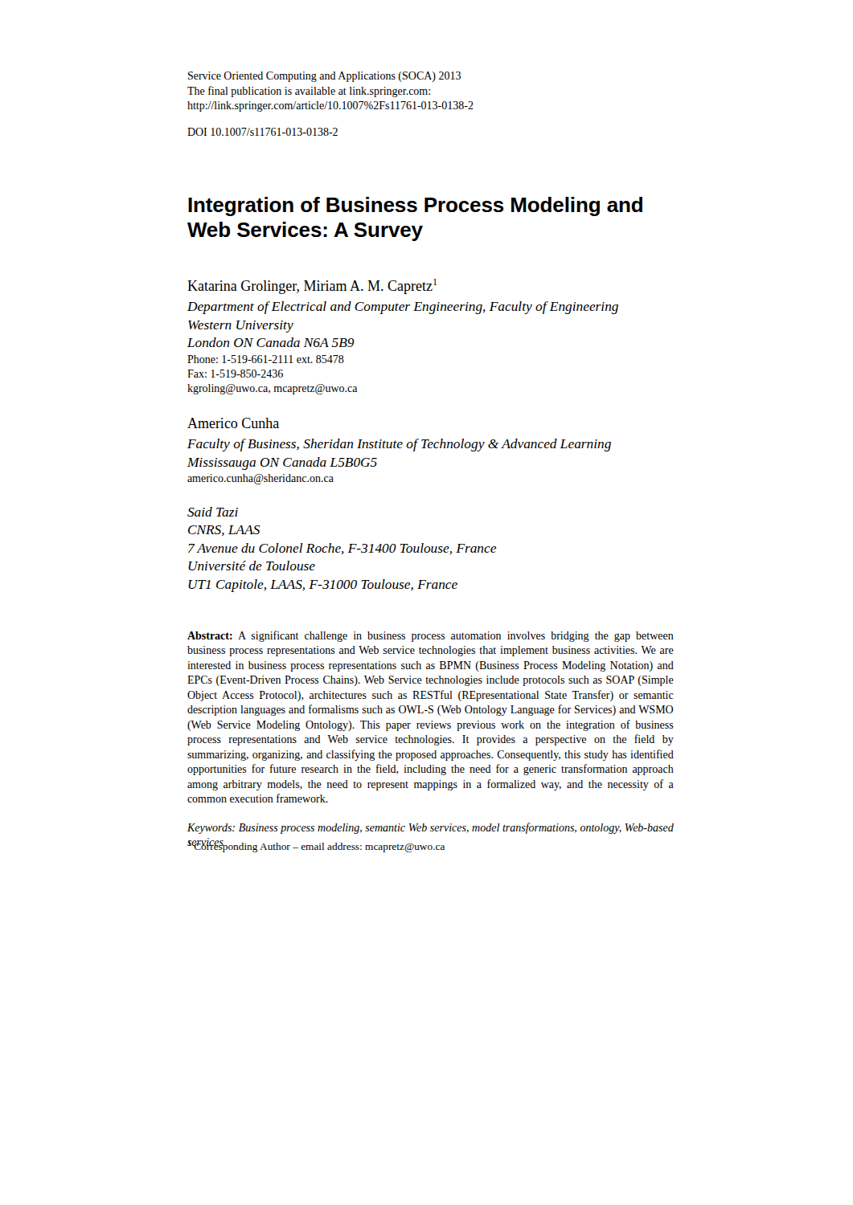Service Oriented Computing and Applications (SOCA) 2013
The final publication is available at link.springer.com:
http://link.springer.com/article/10.1007%2Fs11761-013-0138-2
DOI 10.1007/s11761-013-0138-2
Integration of Business Process Modeling and
Web Services: A Survey
Katarina Grolinger, Miriam A. M. Capretz1
Department of Electrical and Computer Engineering, Faculty of Engineering
Western University
London ON Canada N6A 5B9
Phone: 1-519-661-2111 ext. 85478
Fax: 1-519-850-2436
kgroling@uwo.ca, mcapretz@uwo.ca
Americo Cunha
Faculty of Business, Sheridan Institute of Technology & Advanced Learning
Mississauga ON Canada L5B0G5
americo.cunha@sheridanc.on.ca
Said Tazi
CNRS, LAAS
7 Avenue du Colonel Roche, F-31400 Toulouse, France
Université de Toulouse
UT1 Capitole, LAAS, F-31000 Toulouse, France
Abstract: A significant challenge in business process automation involves bridging the gap between business process representations and Web service technologies that implement business activities. We are interested in business process representations such as BPMN (Business Process Modeling Notation) and EPCs (Event-Driven Process Chains). Web Service technologies include protocols such as SOAP (Simple Object Access Protocol), architectures such as RESTful (REpresentational State Transfer) or semantic description languages and formalisms such as OWL-S (Web Ontology Language for Services) and WSMO (Web Service Modeling Ontology). This paper reviews previous work on the integration of business process representations and Web service technologies. It provides a perspective on the field by summarizing, organizing, and classifying the proposed approaches. Consequently, this study has identified opportunities for future research in the field, including the need for a generic transformation approach among arbitrary models, the need to represent mappings in a formalized way, and the necessity of a common execution framework.
Keywords: Business process modeling, semantic Web services, model transformations, ontology, Web-based services
1 Corresponding Author – email address: mcapretz@uwo.ca